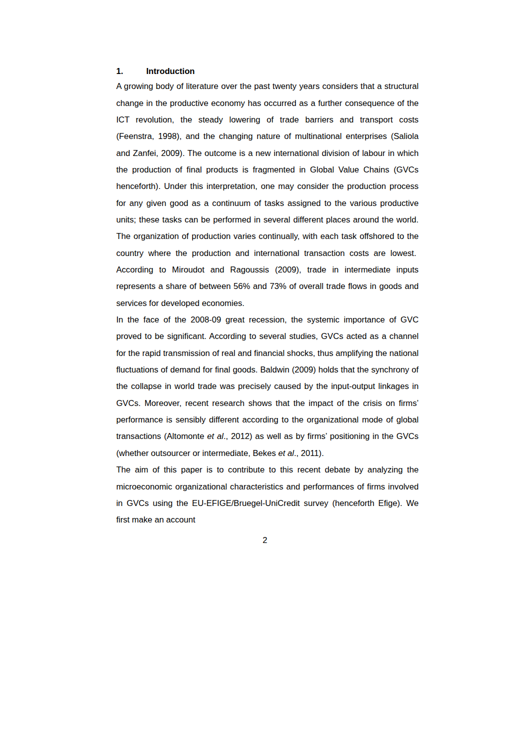1. Introduction
A growing body of literature over the past twenty years considers that a structural change in the productive economy has occurred as a further consequence of the ICT revolution, the steady lowering of trade barriers and transport costs (Feenstra, 1998), and the changing nature of multinational enterprises (Saliola and Zanfei, 2009). The outcome is a new international division of labour in which the production of final products is fragmented in Global Value Chains (GVCs henceforth). Under this interpretation, one may consider the production process for any given good as a continuum of tasks assigned to the various productive units; these tasks can be performed in several different places around the world. The organization of production varies continually, with each task offshored to the country where the production and international transaction costs are lowest. According to Miroudot and Ragoussis (2009), trade in intermediate inputs represents a share of between 56% and 73% of overall trade flows in goods and services for developed economies.
In the face of the 2008-09 great recession, the systemic importance of GVC proved to be significant. According to several studies, GVCs acted as a channel for the rapid transmission of real and financial shocks, thus amplifying the national fluctuations of demand for final goods. Baldwin (2009) holds that the synchrony of the collapse in world trade was precisely caused by the input-output linkages in GVCs. Moreover, recent research shows that the impact of the crisis on firms’ performance is sensibly different according to the organizational mode of global transactions (Altomonte et al., 2012) as well as by firms’ positioning in the GVCs (whether outsourcer or intermediate, Bekes et al., 2011).
The aim of this paper is to contribute to this recent debate by analyzing the microeconomic organizational characteristics and performances of firms involved in GVCs using the EU-EFIGE/Bruegel-UniCredit survey (henceforth Efige). We first make an account
2